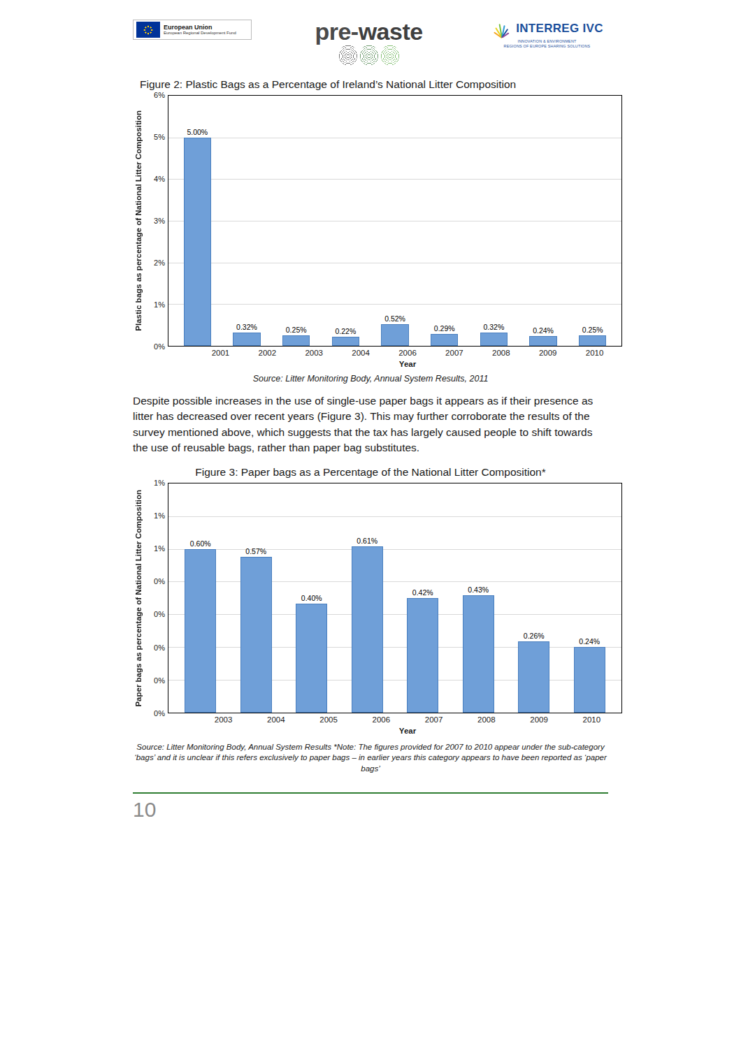European Union European Regional Development Fund
pre-waste
INTERREG IVC
INNOVATION & ENVIRONMENT
REGIONS OF EUROPE SHARING SOLUTIONS
Figure 2: Plastic Bags as a Percentage of Ireland’s National Litter Composition
Plastic bags as percentage of National Litter Composition
6% 5% 4% 3% 2% 1% 0%
5.00%
0.32%
0.25%
0.22%
0.52%
0.29%
0.32%
0.24%
0.25%
200120022003200420062007200820092010
Year
Source: Litter Monitoring Body, Annual System Results, 2011
Despite possible increases in the use of single-use paper bags it appears as if their presence as litter has decreased over recent years (Figure 3). This may further corroborate the results of the survey mentioned above, which suggests that the tax has largely caused people to shift towards the use of reusable bags, rather than paper bag substitutes.
Figure 3: Paper bags as a Percentage of the National Litter Composition*
Paper bags as percentage of National Litter Composition
1% 1% 1% 0% 0% 0% 0% 0%
0.60%
0.57%
0.40%
0.61%
0.42%
0.43%
0.26%
0.24%
20032004200520062007200820092010
Year
Source: Litter Monitoring Body, Annual System Results *Note: The figures provided for 2007 to 2010 appear under the sub-category ‘bags’ and it is unclear if this refers exclusively to paper bags – in earlier years this category appears to have been reported as ‘paper bags’
10